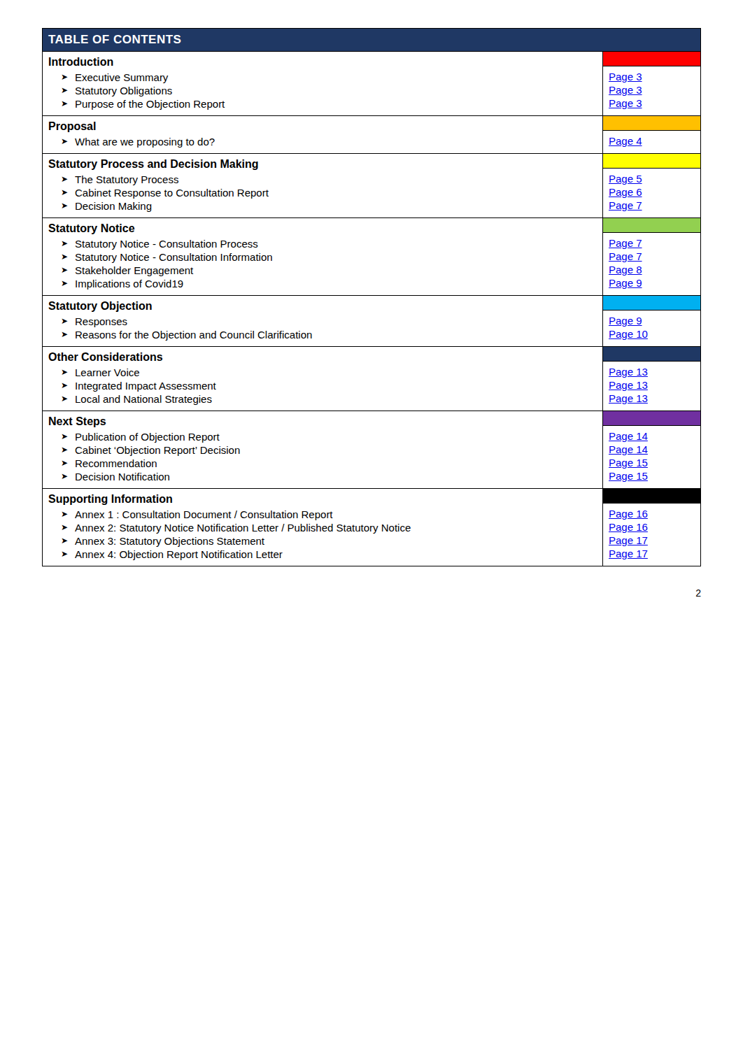| TABLE OF CONTENTS |
| Introduction Executive Summary Statutory Obligations Purpose of the Objection Report | Page 3 Page 3 Page 3 |
| Proposal What are we proposing to do? | Page 4 |
| Statutory Process and Decision Making The Statutory Process Cabinet Response to Consultation Report Decision Making | Page 5 Page 6 Page 7 |
| Statutory Notice Statutory Notice - Consultation Process Statutory Notice - Consultation Information Stakeholder Engagement Implications of Covid19 | Page 7 Page 7 Page 8 Page 9 |
| Statutory Objection Responses Reasons for the Objection and Council Clarification | Page 9 Page 10 |
| Other Considerations Learner Voice Integrated Impact Assessment Local and National Strategies | Page 13 Page 13 Page 13 |
| Next Steps Publication of Objection Report Cabinet ‘Objection Report’ Decision Recommendation Decision Notification | Page 14 Page 14 Page 15 Page 15 |
| Supporting Information Annex 1 : Consultation Document / Consultation Report Annex 2: Statutory Notice Notification Letter / Published Statutory Notice Annex 3: Statutory Objections Statement Annex 4: Objection Report Notification Letter | Page 16 Page 16 Page 17 Page 17 |
2